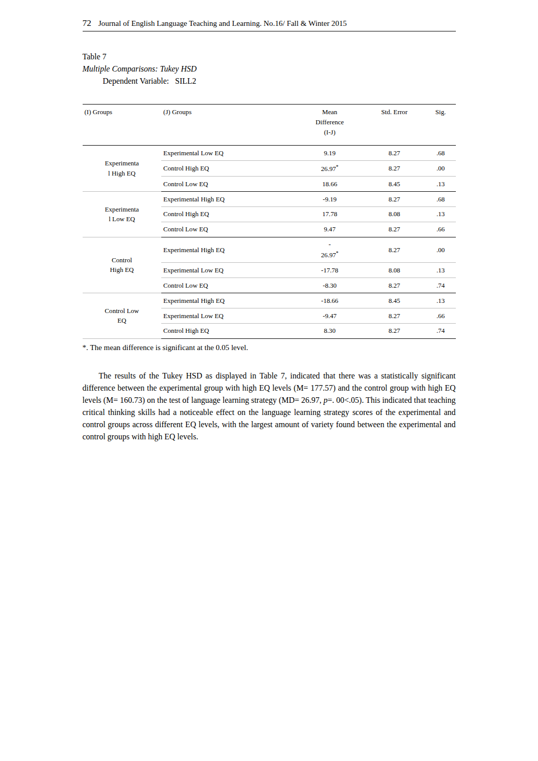72 Journal of English Language Teaching and Learning. No.16/ Fall & Winter 2015
Table 7 Multiple Comparisons: Tukey HSD Dependent Variable: SILL2
| (I) Groups | (J) Groups | Mean Difference (I-J) | Std. Error | Sig. |
| --- | --- | --- | --- | --- |
| Experimenta l High EQ | Experimental Low EQ | 9.19 | 8.27 | .68 |
| Control High EQ | 26.97 * | 8.27 | .00 |
| Control Low EQ | 18.66 | 8.45 | .13 |
| Experimenta l Low EQ | Experimental High EQ | -9.19 | 8.27 | .68 |
| Control High EQ | 17.78 | 8.08 | .13 |
| Control Low EQ | 9.47 | 8.27 | .66 |
| Control High EQ | Experimental High EQ | - 26.97 * | 8.27 | .00 |
| Experimental Low EQ | -17.78 | 8.08 | .13 |
| Control Low EQ | -8.30 | 8.27 | .74 |
| Control Low EQ | Experimental High EQ | -18.66 | 8.45 | .13 |
| Experimental Low EQ | -9.47 | 8.27 | .66 |
| Control High EQ | 8.30 | 8.27 | .74 |
*. The mean difference is significant at the 0.05 level.
The results of the Tukey HSD as displayed in Table 7, indicated that there was a statistically significant difference between the experimental group with high EQ levels (M= 177.57) and the control group with high EQ levels (M= 160.73) on the test of language learning strategy (MD= 26.97, p=. 00<.05). This indicated that teaching critical thinking skills had a noticeable effect on the language learning strategy scores of the experimental and control groups across different EQ levels, with the largest amount of variety found between the experimental and control groups with high EQ levels.